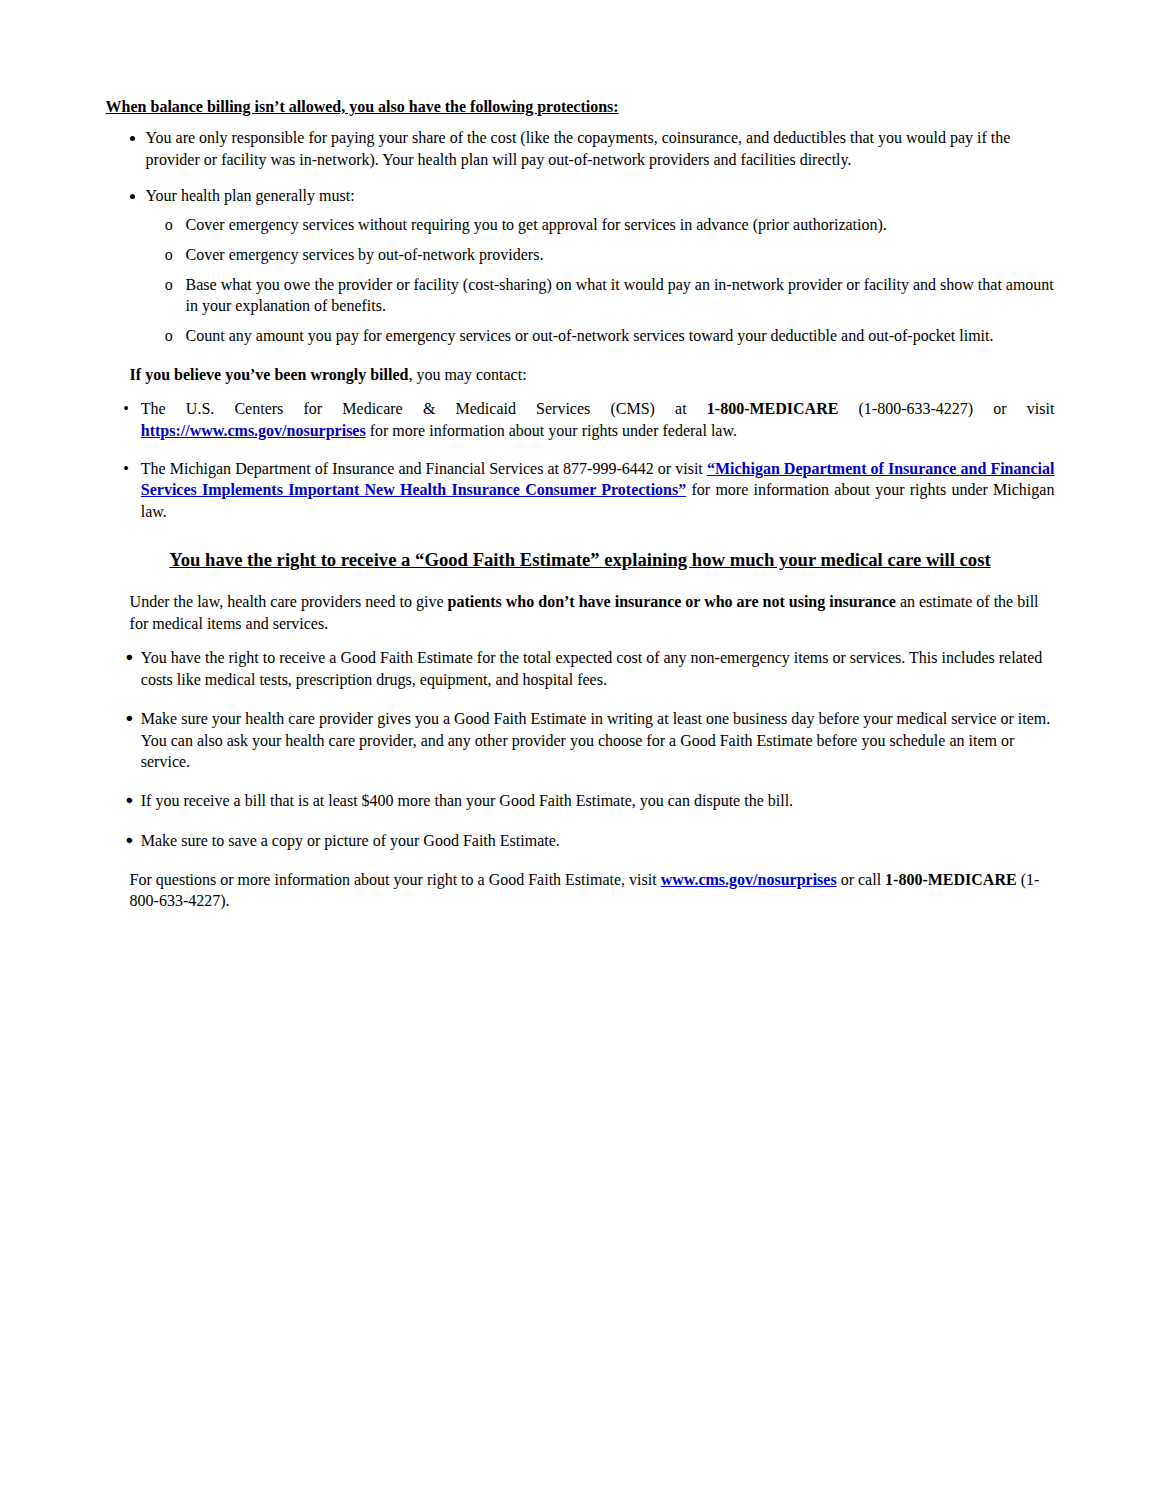When balance billing isn’t allowed, you also have the following protections:
You are only responsible for paying your share of the cost (like the copayments, coinsurance, and deductibles that you would pay if the provider or facility was in-network). Your health plan will pay out-of-network providers and facilities directly.
Your health plan generally must:
Cover emergency services without requiring you to get approval for services in advance (prior authorization).
Cover emergency services by out-of-network providers.
Base what you owe the provider or facility (cost-sharing) on what it would pay an in-network provider or facility and show that amount in your explanation of benefits.
Count any amount you pay for emergency services or out-of-network services toward your deductible and out-of-pocket limit.
If you believe you’ve been wrongly billed, you may contact:
The U.S. Centers for Medicare & Medicaid Services (CMS) at 1-800-MEDICARE (1-800-633-4227) or visit https://www.cms.gov/nosurprises for more information about your rights under federal law.
The Michigan Department of Insurance and Financial Services at 877-999-6442 or visit “Michigan Department of Insurance and Financial Services Implements Important New Health Insurance Consumer Protections” for more information about your rights under Michigan law.
You have the right to receive a “Good Faith Estimate” explaining how much your medical care will cost
Under the law, health care providers need to give patients who don’t have insurance or who are not using insurance an estimate of the bill for medical items and services.
You have the right to receive a Good Faith Estimate for the total expected cost of any non-emergency items or services. This includes related costs like medical tests, prescription drugs, equipment, and hospital fees.
Make sure your health care provider gives you a Good Faith Estimate in writing at least one business day before your medical service or item. You can also ask your health care provider, and any other provider you choose for a Good Faith Estimate before you schedule an item or service.
If you receive a bill that is at least $400 more than your Good Faith Estimate, you can dispute the bill.
Make sure to save a copy or picture of your Good Faith Estimate.
For questions or more information about your right to a Good Faith Estimate, visit www.cms.gov/nosurprises or call 1-800-MEDICARE (1-800-633-4227).